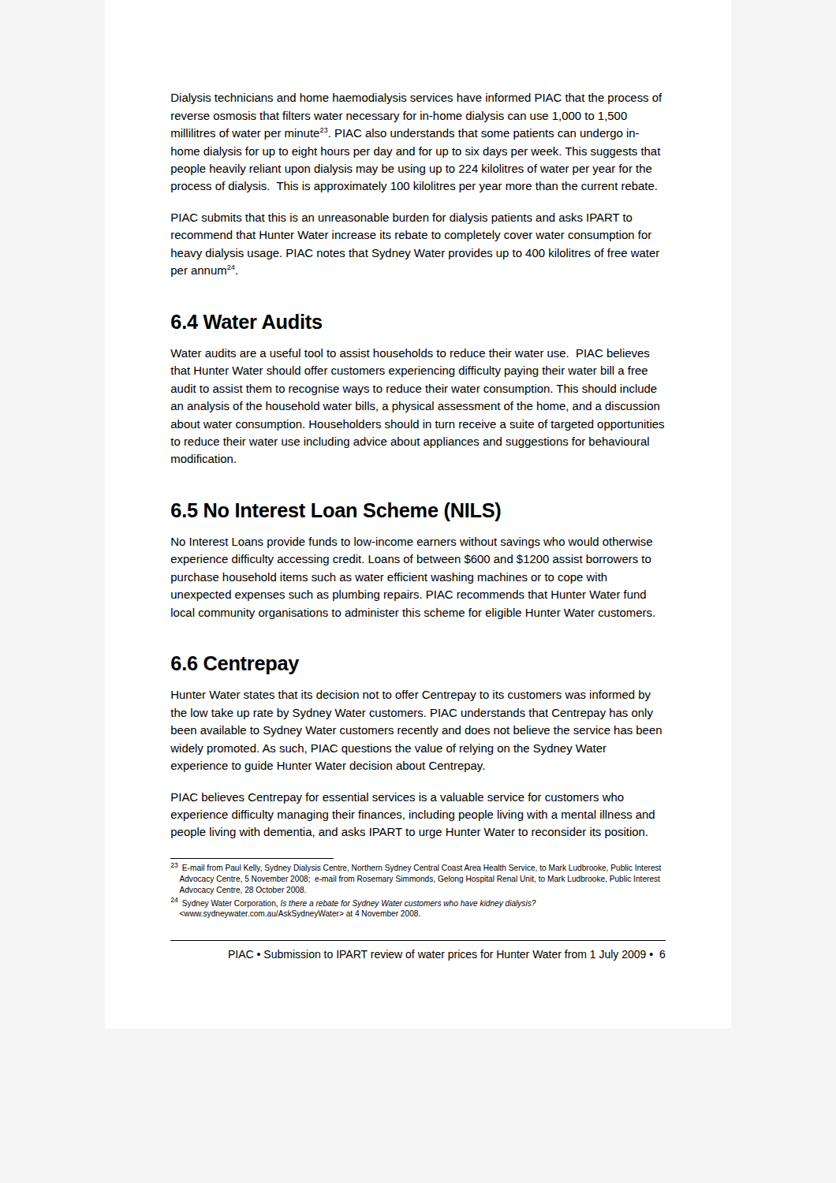Dialysis technicians and home haemodialysis services have informed PIAC that the process of reverse osmosis that filters water necessary for in-home dialysis can use 1,000 to 1,500 millilitres of water per minute23. PIAC also understands that some patients can undergo in-home dialysis for up to eight hours per day and for up to six days per week. This suggests that people heavily reliant upon dialysis may be using up to 224 kilolitres of water per year for the process of dialysis. This is approximately 100 kilolitres per year more than the current rebate.
PIAC submits that this is an unreasonable burden for dialysis patients and asks IPART to recommend that Hunter Water increase its rebate to completely cover water consumption for heavy dialysis usage. PIAC notes that Sydney Water provides up to 400 kilolitres of free water per annum24.
6.4 Water Audits
Water audits are a useful tool to assist households to reduce their water use. PIAC believes that Hunter Water should offer customers experiencing difficulty paying their water bill a free audit to assist them to recognise ways to reduce their water consumption. This should include an analysis of the household water bills, a physical assessment of the home, and a discussion about water consumption. Householders should in turn receive a suite of targeted opportunities to reduce their water use including advice about appliances and suggestions for behavioural modification.
6.5 No Interest Loan Scheme (NILS)
No Interest Loans provide funds to low-income earners without savings who would otherwise experience difficulty accessing credit. Loans of between $600 and $1200 assist borrowers to purchase household items such as water efficient washing machines or to cope with unexpected expenses such as plumbing repairs. PIAC recommends that Hunter Water fund local community organisations to administer this scheme for eligible Hunter Water customers.
6.6 Centrepay
Hunter Water states that its decision not to offer Centrepay to its customers was informed by the low take up rate by Sydney Water customers. PIAC understands that Centrepay has only been available to Sydney Water customers recently and does not believe the service has been widely promoted. As such, PIAC questions the value of relying on the Sydney Water experience to guide Hunter Water decision about Centrepay.
PIAC believes Centrepay for essential services is a valuable service for customers who experience difficulty managing their finances, including people living with a mental illness and people living with dementia, and asks IPART to urge Hunter Water to reconsider its position.
23 E-mail from Paul Kelly, Sydney Dialysis Centre, Northern Sydney Central Coast Area Health Service, to Mark Ludbrooke, Public Interest Advocacy Centre, 5 November 2008; e-mail from Rosemary Simmonds, Gelong Hospital Renal Unit, to Mark Ludbrooke, Public Interest Advocacy Centre, 28 October 2008.
24 Sydney Water Corporation, Is there a rebate for Sydney Water customers who have kidney dialysis? <www.sydneywater.com.au/AskSydneyWater> at 4 November 2008.
PIAC • Submission to IPART review of water prices for Hunter Water from 1 July 2009 • 6